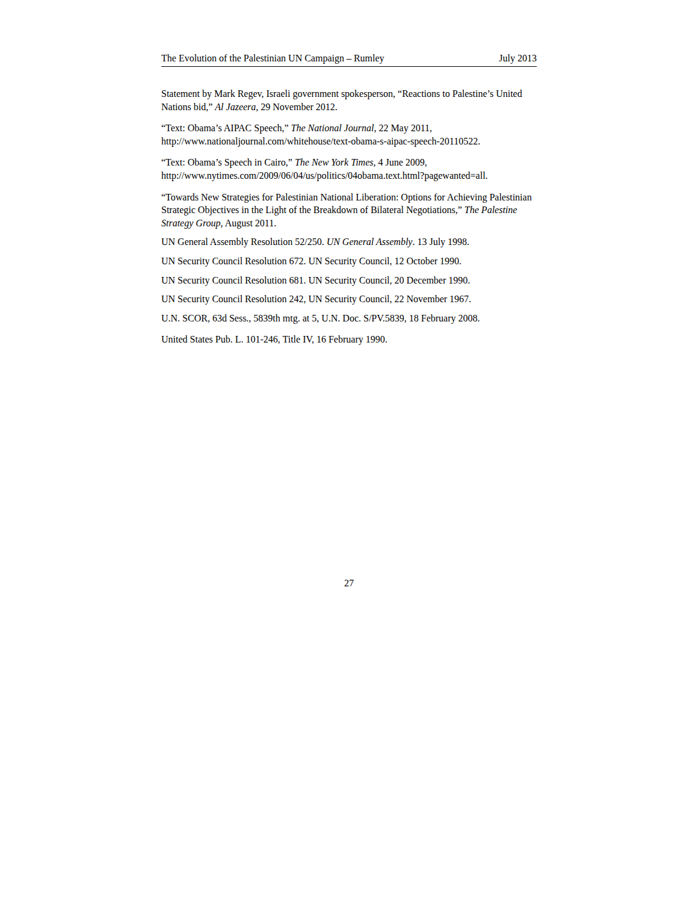The Evolution of the Palestinian UN Campaign – Rumley
July 2013
Statement by Mark Regev, Israeli government spokesperson, “Reactions to Palestine’s United Nations bid,” Al Jazeera, 29 November 2012.
“Text: Obama’s AIPAC Speech,” The National Journal, 22 May 2011, http://www.nationaljournal.com/whitehouse/text-obama-s-aipac-speech-20110522.
“Text: Obama’s Speech in Cairo,” The New York Times, 4 June 2009, http://www.nytimes.com/2009/06/04/us/politics/04obama.text.html?pagewanted=all.
“Towards New Strategies for Palestinian National Liberation: Options for Achieving Palestinian Strategic Objectives in the Light of the Breakdown of Bilateral Negotiations,” The Palestine Strategy Group, August 2011.
UN General Assembly Resolution 52/250. UN General Assembly. 13 July 1998.
UN Security Council Resolution 672. UN Security Council, 12 October 1990.
UN Security Council Resolution 681. UN Security Council, 20 December 1990.
UN Security Council Resolution 242, UN Security Council, 22 November 1967.
U.N. SCOR, 63d Sess., 5839th mtg. at 5, U.N. Doc. S/PV.5839, 18 February 2008.
United States Pub. L. 101-246, Title IV, 16 February 1990.
27